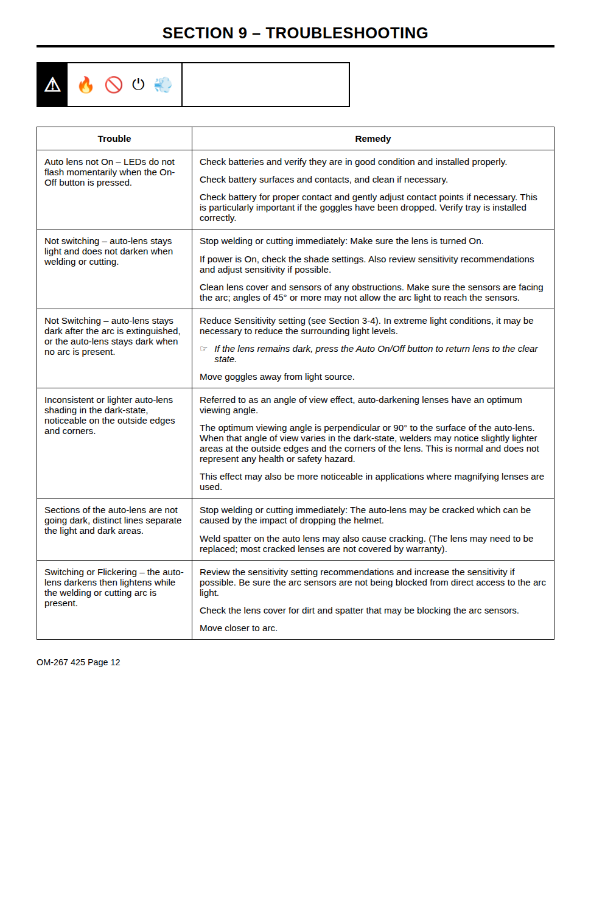SECTION 9 – TROUBLESHOOTING
⚠
🔥 🚫 ⏻ 💨
| Trouble | Remedy |
| --- | --- |
| Auto lens not On – LEDs do not flash momentarily when the On-Off button is pressed. | Check batteries and verify they are in good condition and installed properly. Check battery surfaces and contacts, and clean if necessary. Check battery for proper contact and gently adjust contact points if necessary. This is particularly important if the goggles have been dropped. Verify tray is installed correctly. |
| Not switching – auto-lens stays light and does not darken when welding or cutting. | Stop welding or cutting immediately: Make sure the lens is turned On. If power is On, check the shade settings. Also review sensitivity recommendations and adjust sensitivity if possible. Clean lens cover and sensors of any obstructions. Make sure the sensors are facing the arc; angles of 45° or more may not allow the arc light to reach the sensors. |
| Not Switching – auto-lens stays dark after the arc is extinguished, or the auto-lens stays dark when no arc is present. | Reduce Sensitivity setting (see Section 3-4). In extreme light conditions, it may be necessary to reduce the surrounding light levels. If the lens remains dark, press the Auto On/Off button to return lens to the clear state. Move goggles away from light source. |
| Inconsistent or lighter auto-lens shading in the dark-state, noticeable on the outside edges and corners. | Referred to as an angle of view effect, auto-darkening lenses have an optimum viewing angle. The optimum viewing angle is perpendicular or 90° to the surface of the auto-lens. When that angle of view varies in the dark-state, welders may notice slightly lighter areas at the outside edges and the corners of the lens. This is normal and does not represent any health or safety hazard. This effect may also be more noticeable in applications where magnifying lenses are used. |
| Sections of the auto-lens are not going dark, distinct lines separate the light and dark areas. | Stop welding or cutting immediately: The auto-lens may be cracked which can be caused by the impact of dropping the helmet. Weld spatter on the auto lens may also cause cracking. (The lens may need to be replaced; most cracked lenses are not covered by warranty). |
| Switching or Flickering – the auto-lens darkens then lightens while the welding or cutting arc is present. | Review the sensitivity setting recommendations and increase the sensitivity if possible. Be sure the arc sensors are not being blocked from direct access to the arc light. Check the lens cover for dirt and spatter that may be blocking the arc sensors. Move closer to arc. |
OM-267 425 Page 12